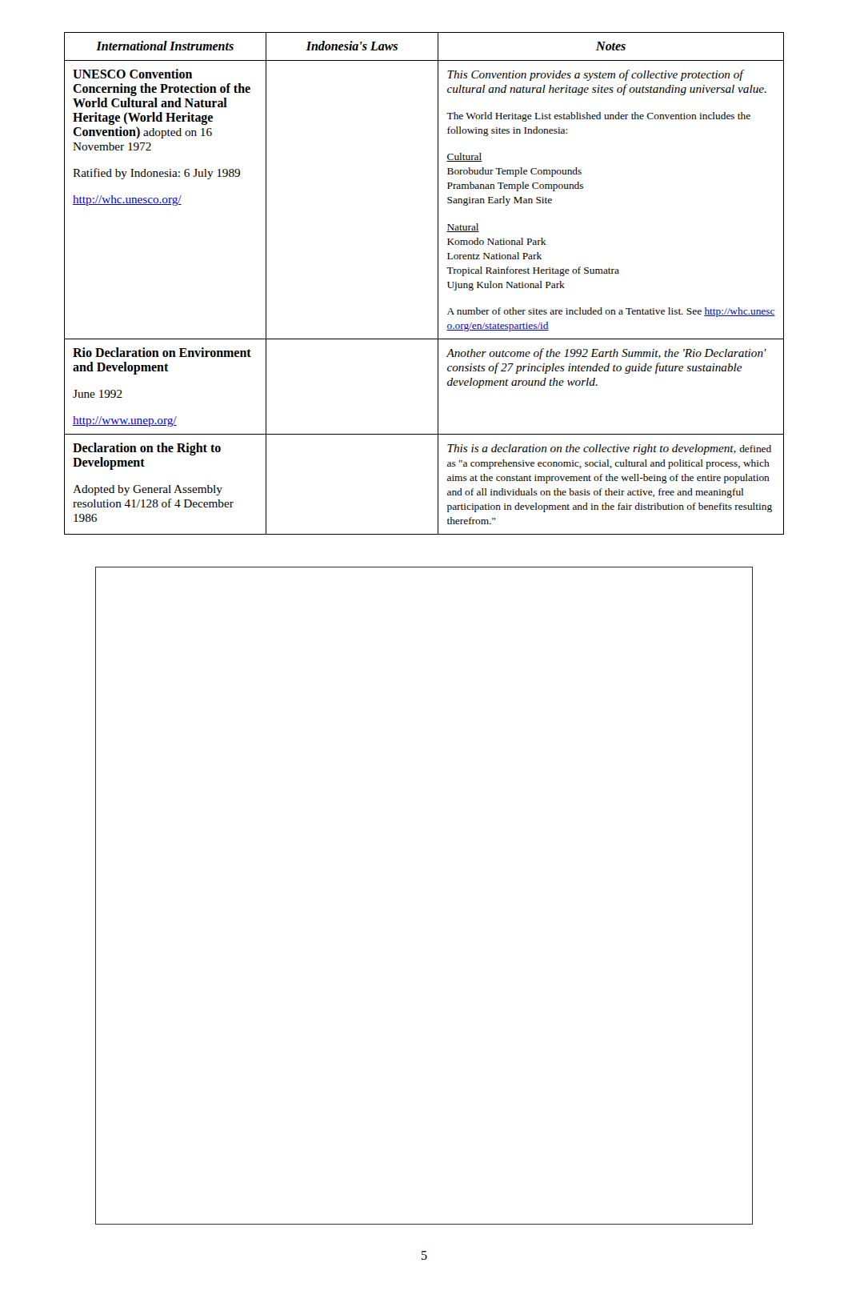| International Instruments | Indonesia's Laws | Notes |
| --- | --- | --- |
| UNESCO Convention Concerning the Protection of the World Cultural and Natural Heritage (World Heritage Convention) adopted on 16 November 1972 Ratified by Indonesia: 6 July 1989 http://whc.unesco.org/ | | This Convention provides a system of collective protection of cultural and natural heritage sites of outstanding universal value. The World Heritage List established under the Convention includes the following sites in Indonesia: Cultural Borobudur Temple Compounds Prambanan Temple Compounds Sangiran Early Man Site Natural Komodo National Park Lorentz National Park Tropical Rainforest Heritage of Sumatra Ujung Kulon National Park A number of other sites are included on a Tentative list. See http://whc.unesco.org/en/statesparties/id |
| Rio Declaration on Environment and Development June 1992 http://www.unep.org/ | | Another outcome of the 1992 Earth Summit, the 'Rio Declaration' consists of 27 principles intended to guide future sustainable development around the world. |
| Declaration on the Right to Development Adopted by General Assembly resolution 41/128 of 4 December 1986 | | This is a declaration on the collective right to development, defined as "a comprehensive economic, social, cultural and political process, which aims at the constant improvement of the well-being of the entire population and of all individuals on the basis of their active, free and meaningful participation in development and in the fair distribution of benefits resulting therefrom." |
5